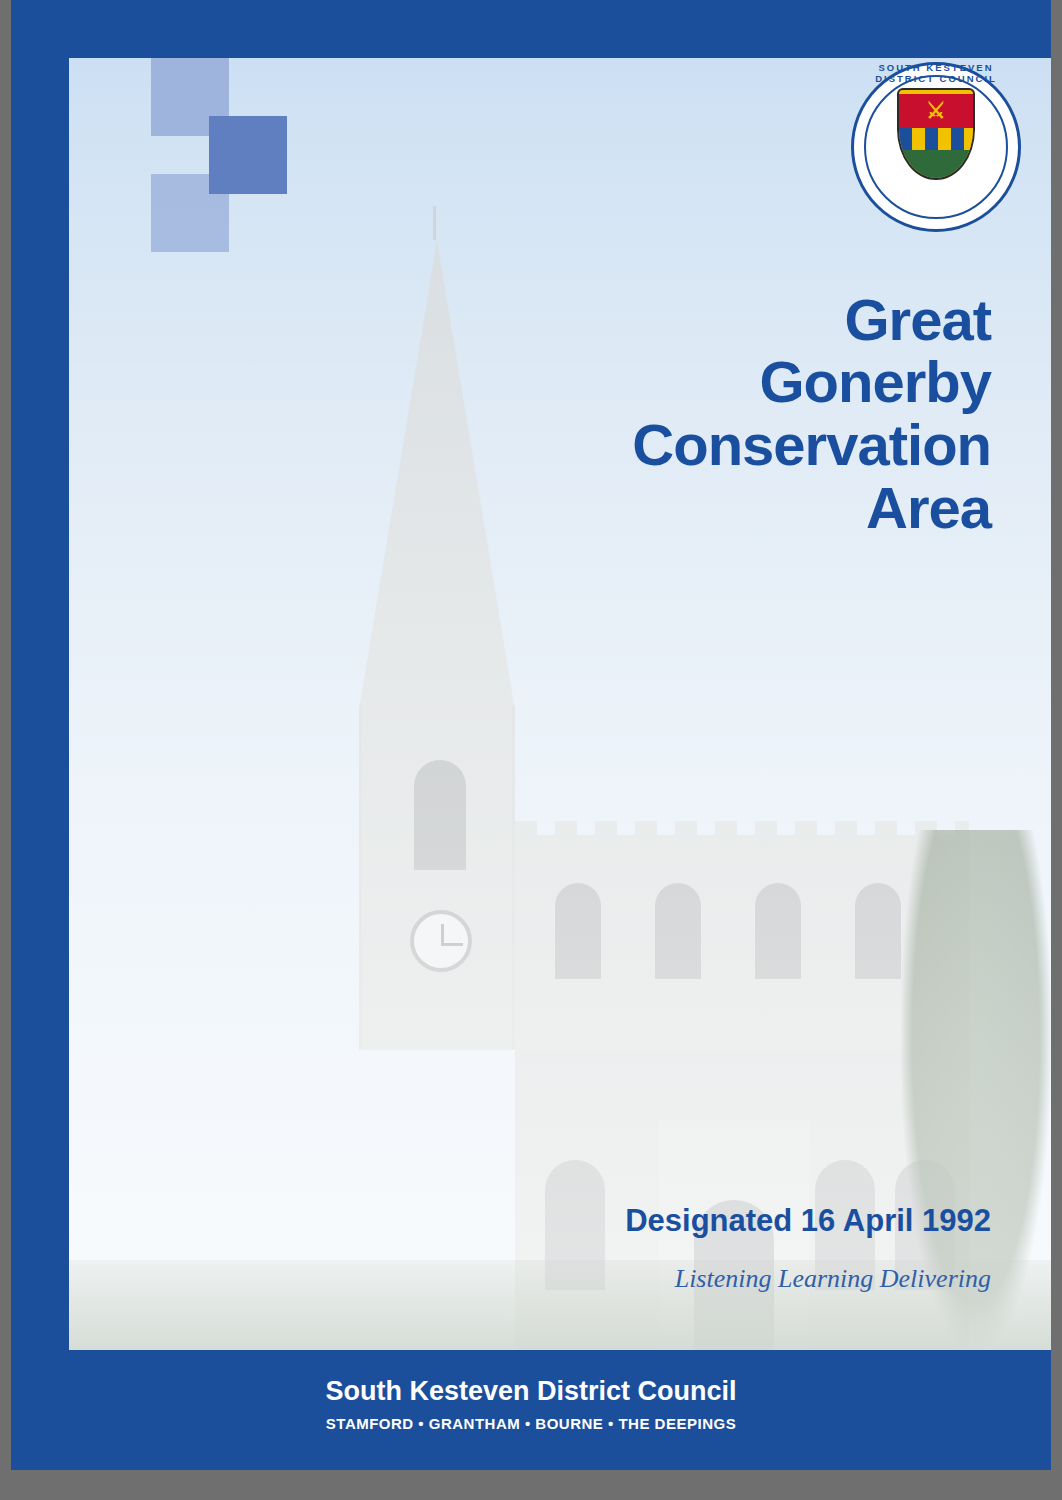⚔
SOUTH KESTEVEN
DISTRICT COUNCIL
Great
Gonerby
Conservation
Area
Designated 16 April 1992
Listening Learning Delivering
South Kesteven District Council
STAMFORD • GRANTHAM • BOURNE • THE DEEPINGS